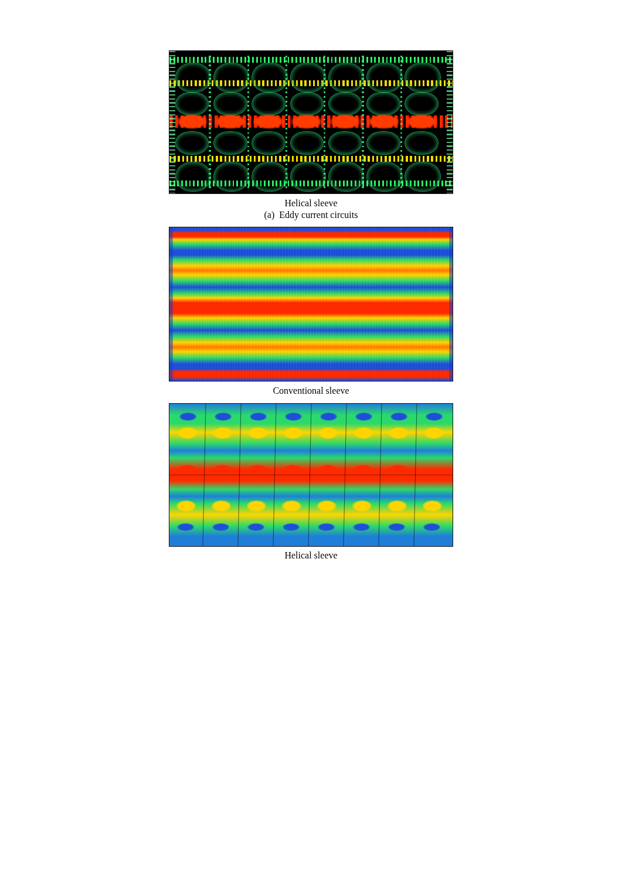Helical sleeve
(a) Eddy current circuits
Conventional sleeve
Helical sleeve